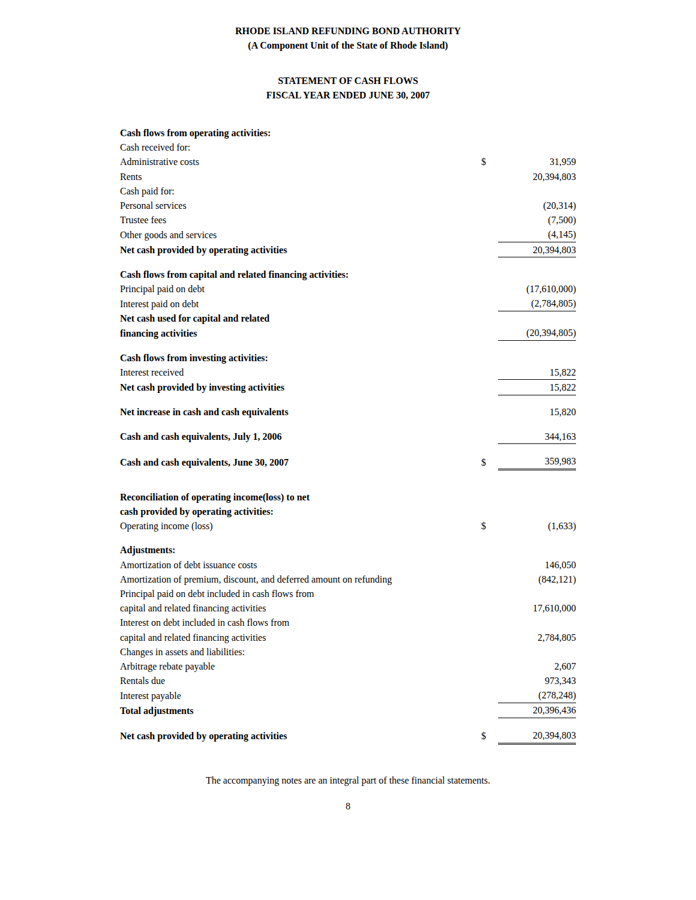RHODE ISLAND REFUNDING BOND AUTHORITY
(A Component Unit of the State of Rhode Island)
STATEMENT OF CASH FLOWS
FISCAL YEAR ENDED JUNE 30, 2007
| Cash flows from operating activities: | | |
| Cash received for: | | |
| Administrative costs | $ | 31,959 |
| Rents | | 20,394,803 |
| Cash paid for: | | |
| Personal services | | (20,314) |
| Trustee fees | | (7,500) |
| Other goods and services | | (4,145) |
| Net cash provided by operating activities | | 20,394,803 |
| Cash flows from capital and related financing activities: | | |
| Principal paid on debt | | (17,610,000) |
| Interest paid on debt | | (2,784,805) |
| Net cash used for capital and related | | |
| financing activities | | (20,394,805) |
| Cash flows from investing activities: | | |
| Interest received | | 15,822 |
| Net cash provided by investing activities | | 15,822 |
| Net increase in cash and cash equivalents | | 15,820 |
| Cash and cash equivalents, July 1, 2006 | | 344,163 |
| Cash and cash equivalents, June 30, 2007 | $ | 359,983 |
| Reconciliation of operating income(loss) to net | | |
| cash provided by operating activities: | | |
| Operating income (loss) | $ | (1,633) |
| Adjustments: | | |
| Amortization of debt issuance costs | | 146,050 |
| Amortization of premium, discount, and deferred amount on refunding | | (842,121) |
| Principal paid on debt included in cash flows from | | |
| capital and related financing activities | | 17,610,000 |
| Interest on debt included in cash flows from | | |
| capital and related financing activities | | 2,784,805 |
| Changes in assets and liabilities: | | |
| Arbitrage rebate payable | | 2,607 |
| Rentals due | | 973,343 |
| Interest payable | | (278,248) |
| Total adjustments | | 20,396,436 |
| Net cash provided by operating activities | $ | 20,394,803 |
The accompanying notes are an integral part of these financial statements.
8